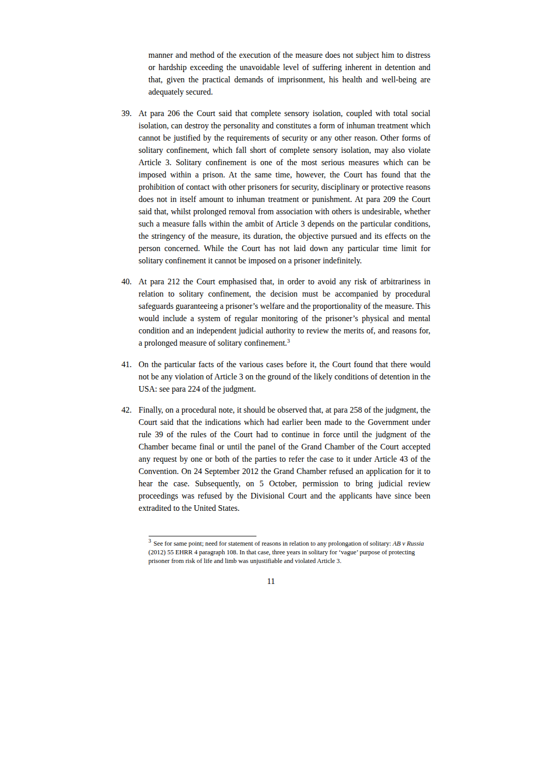manner and method of the execution of the measure does not subject him to distress or hardship exceeding the unavoidable level of suffering inherent in detention and that, given the practical demands of imprisonment, his health and well-being are adequately secured.
39.
At para 206 the Court said that complete sensory isolation, coupled with total social isolation, can destroy the personality and constitutes a form of inhuman treatment which cannot be justified by the requirements of security or any other reason. Other forms of solitary confinement, which fall short of complete sensory isolation, may also violate Article 3. Solitary confinement is one of the most serious measures which can be imposed within a prison. At the same time, however, the Court has found that the prohibition of contact with other prisoners for security, disciplinary or protective reasons does not in itself amount to inhuman treatment or punishment. At para 209 the Court said that, whilst prolonged removal from association with others is undesirable, whether such a measure falls within the ambit of Article 3 depends on the particular conditions, the stringency of the measure, its duration, the objective pursued and its effects on the person concerned. While the Court has not laid down any particular time limit for solitary confinement it cannot be imposed on a prisoner indefinitely.
40.
At para 212 the Court emphasised that, in order to avoid any risk of arbitrariness in relation to solitary confinement, the decision must be accompanied by procedural safeguards guaranteeing a prisoner’s welfare and the proportionality of the measure. This would include a system of regular monitoring of the prisoner’s physical and mental condition and an independent judicial authority to review the merits of, and reasons for, a prolonged measure of solitary confinement.3
41.
On the particular facts of the various cases before it, the Court found that there would not be any violation of Article 3 on the ground of the likely conditions of detention in the USA: see para 224 of the judgment.
42.
Finally, on a procedural note, it should be observed that, at para 258 of the judgment, the Court said that the indications which had earlier been made to the Government under rule 39 of the rules of the Court had to continue in force until the judgment of the Chamber became final or until the panel of the Grand Chamber of the Court accepted any request by one or both of the parties to refer the case to it under Article 43 of the Convention. On 24 September 2012 the Grand Chamber refused an application for it to hear the case. Subsequently, on 5 October, permission to bring judicial review proceedings was refused by the Divisional Court and the applicants have since been extradited to the United States.
3 See for same point; need for statement of reasons in relation to any prolongation of solitary: AB v Russia (2012) 55 EHRR 4 paragraph 108. In that case, three years in solitary for ‘vague’ purpose of protecting prisoner from risk of life and limb was unjustifiable and violated Article 3.
11